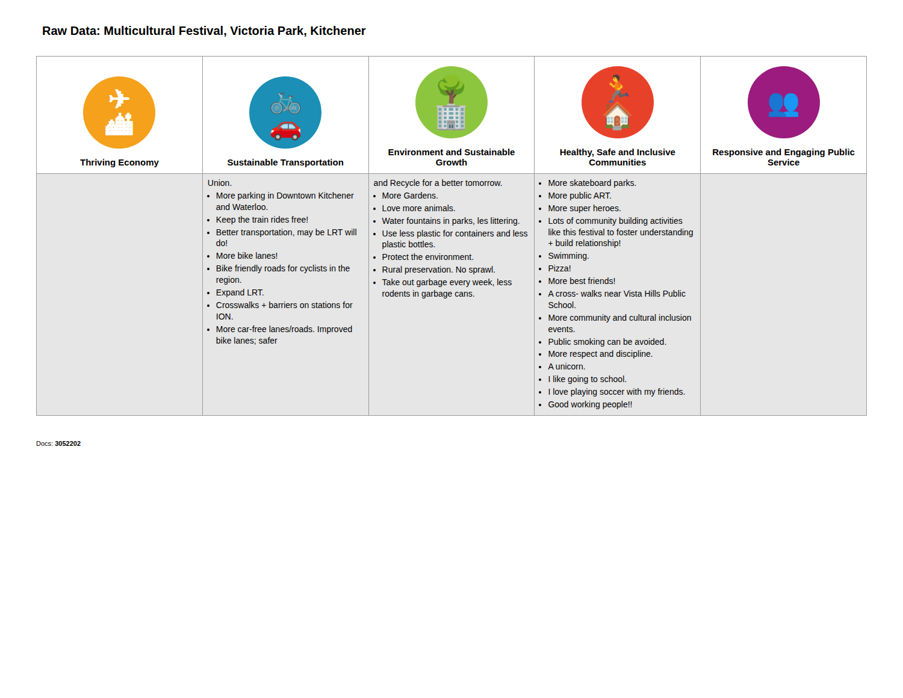Raw Data: Multicultural Festival, Victoria Park, Kitchener
| ✈🏙 Thriving Economy | 🚲🚗 Sustainable Transportation | 🌳🏢 Environment and Sustainable Growth | 🏃🏠 Healthy, Safe and Inclusive Communities | 👥 Responsive and Engaging Public Service |
| --- | --- | --- | --- | --- |
| | Union. More parking in Downtown Kitchener and Waterloo. Keep the train rides free! Better transportation, may be LRT will do! More bike lanes! Bike friendly roads for cyclists in the region. Expand LRT. Crosswalks + barriers on stations for ION. More car-free lanes/roads. Improved bike lanes; safer | and Recycle for a better tomorrow. More Gardens. Love more animals. Water fountains in parks, les littering. Use less plastic for containers and less plastic bottles. Protect the environment. Rural preservation. No sprawl. Take out garbage every week, less rodents in garbage cans. | More skateboard parks. More public ART. More super heroes. Lots of community building activities like this festival to foster understanding + build relationship! Swimming. Pizza! More best friends! A cross- walks near Vista Hills Public School. More community and cultural inclusion events. Public smoking can be avoided. More respect and discipline. A unicorn. I like going to school. I love playing soccer with my friends. Good working people!! | |
Docs: 3052202